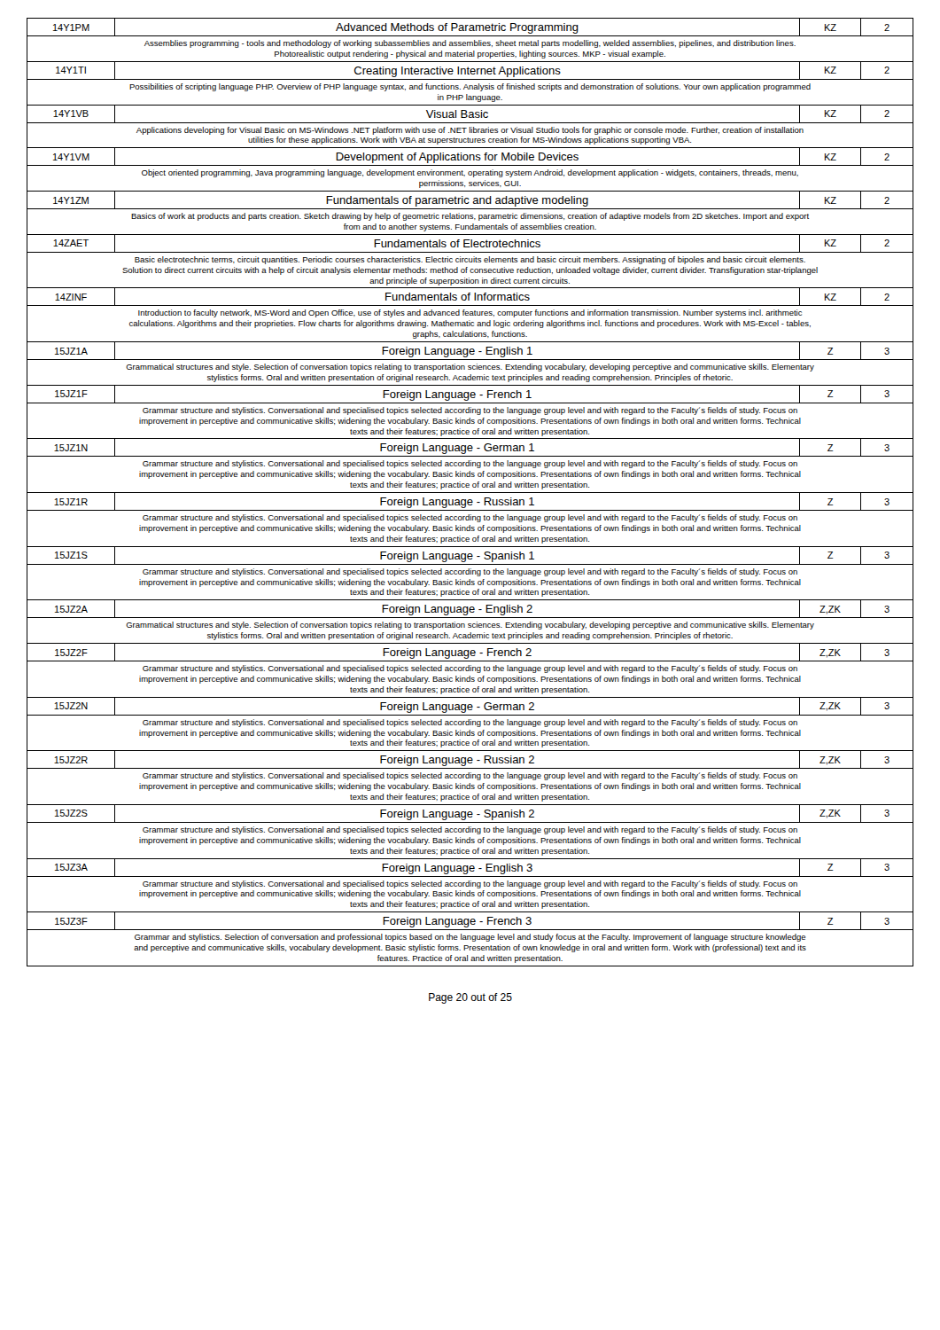| 14Y1PM | Advanced Methods of Parametric Programming | KZ | 2 |
| Assemblies programming - tools and methodology of working subassemblies and assemblies, sheet metal parts modelling, welded assemblies, pipelines, and distribution lines. Photorealistic output rendering - physical and material properties, lighting sources. MKP - visual example. |
| 14Y1TI | Creating Interactive Internet Applications | KZ | 2 |
| Possibilities of scripting language PHP. Overview of PHP language syntax, and functions. Analysis of finished scripts and demonstration of solutions. Your own application programmed in PHP language. |
| 14Y1VB | Visual Basic | KZ | 2 |
| Applications developing for Visual Basic on MS-Windows .NET platform with use of .NET libraries or Visual Studio tools for graphic or console mode. Further, creation of installation utilities for these applications. Work with VBA at superstructures creation for MS-Windows applications supporting VBA. |
| 14Y1VM | Development of Applications for Mobile Devices | KZ | 2 |
| Object oriented programming, Java programming language, development environment, operating system Android, development application - widgets, containers, threads, menu, permissions, services, GUI. |
| 14Y1ZM | Fundamentals of parametric and adaptive modeling | KZ | 2 |
| Basics of work at products and parts creation. Sketch drawing by help of geometric relations, parametric dimensions, creation of adaptive models from 2D sketches. Import and export from and to another systems. Fundamentals of assemblies creation. |
| 14ZAET | Fundamentals of Electrotechnics | KZ | 2 |
| Basic electrotechnic terms, circuit quantities. Periodic courses characteristics. Electric circuits elements and basic circuit members. Assignating of bipoles and basic circuit elements. Solution to direct current circuits with a help of circuit analysis elementar methods: method of consecutive reduction, unloaded voltage divider, current divider. Transfiguration star-triplangel and principle of superposition in direct current circuits. |
| 14ZINF | Fundamentals of Informatics | KZ | 2 |
| Introduction to faculty network, MS-Word and Open Office, use of styles and advanced features, computer functions and information transmission. Number systems incl. arithmetic calculations. Algorithms and their proprieties. Flow charts for algorithms drawing. Mathematic and logic ordering algorithms incl. functions and procedures. Work with MS-Excel - tables, graphs, calculations, functions. |
| 15JZ1A | Foreign Language - English 1 | Z | 3 |
| Grammatical structures and style. Selection of conversation topics relating to transportation sciences. Extending vocabulary, developing perceptive and communicative skills. Elementary stylistics forms. Oral and written presentation of original research. Academic text principles and reading comprehension. Principles of rhetoric. |
| 15JZ1F | Foreign Language - French 1 | Z | 3 |
| Grammar structure and stylistics. Conversational and specialised topics selected according to the language group level and with regard to the Faculty´s fields of study. Focus on improvement in perceptive and communicative skills; widening the vocabulary. Basic kinds of compositions. Presentations of own findings in both oral and written forms. Technical texts and their features; practice of oral and written presentation. |
| 15JZ1N | Foreign Language - German 1 | Z | 3 |
| Grammar structure and stylistics. Conversational and specialised topics selected according to the language group level and with regard to the Faculty´s fields of study. Focus on improvement in perceptive and communicative skills; widening the vocabulary. Basic kinds of compositions. Presentations of own findings in both oral and written forms. Technical texts and their features; practice of oral and written presentation. |
| 15JZ1R | Foreign Language - Russian 1 | Z | 3 |
| Grammar structure and stylistics. Conversational and specialised topics selected according to the language group level and with regard to the Faculty´s fields of study. Focus on improvement in perceptive and communicative skills; widening the vocabulary. Basic kinds of compositions. Presentations of own findings in both oral and written forms. Technical texts and their features; practice of oral and written presentation. |
| 15JZ1S | Foreign Language - Spanish 1 | Z | 3 |
| Grammar structure and stylistics. Conversational and specialised topics selected according to the language group level and with regard to the Faculty´s fields of study. Focus on improvement in perceptive and communicative skills; widening the vocabulary. Basic kinds of compositions. Presentations of own findings in both oral and written forms. Technical texts and their features; practice of oral and written presentation. |
| 15JZ2A | Foreign Language - English 2 | Z,ZK | 3 |
| Grammatical structures and style. Selection of conversation topics relating to transportation sciences. Extending vocabulary, developing perceptive and communicative skills. Elementary stylistics forms. Oral and written presentation of original research. Academic text principles and reading comprehension. Principles of rhetoric. |
| 15JZ2F | Foreign Language - French 2 | Z,ZK | 3 |
| Grammar structure and stylistics. Conversational and specialised topics selected according to the language group level and with regard to the Faculty´s fields of study. Focus on improvement in perceptive and communicative skills; widening the vocabulary. Basic kinds of compositions. Presentations of own findings in both oral and written forms. Technical texts and their features; practice of oral and written presentation. |
| 15JZ2N | Foreign Language - German 2 | Z,ZK | 3 |
| Grammar structure and stylistics. Conversational and specialised topics selected according to the language group level and with regard to the Faculty´s fields of study. Focus on improvement in perceptive and communicative skills; widening the vocabulary. Basic kinds of compositions. Presentations of own findings in both oral and written forms. Technical texts and their features; practice of oral and written presentation. |
| 15JZ2R | Foreign Language - Russian 2 | Z,ZK | 3 |
| Grammar structure and stylistics. Conversational and specialised topics selected according to the language group level and with regard to the Faculty´s fields of study. Focus on improvement in perceptive and communicative skills; widening the vocabulary. Basic kinds of compositions. Presentations of own findings in both oral and written forms. Technical texts and their features; practice of oral and written presentation. |
| 15JZ2S | Foreign Language - Spanish 2 | Z,ZK | 3 |
| Grammar structure and stylistics. Conversational and specialised topics selected according to the language group level and with regard to the Faculty´s fields of study. Focus on improvement in perceptive and communicative skills; widening the vocabulary. Basic kinds of compositions. Presentations of own findings in both oral and written forms. Technical texts and their features; practice of oral and written presentation. |
| 15JZ3A | Foreign Language - English 3 | Z | 3 |
| Grammar structure and stylistics. Conversational and specialised topics selected according to the language group level and with regard to the Faculty´s fields of study. Focus on improvement in perceptive and communicative skills; widening the vocabulary. Basic kinds of compositions. Presentations of own findings in both oral and written forms. Technical texts and their features; practice of oral and written presentation. |
| 15JZ3F | Foreign Language - French 3 | Z | 3 |
| Grammar and stylistics. Selection of conversation and professional topics based on the language level and study focus at the Faculty. Improvement of language structure knowledge and perceptive and communicative skills, vocabulary development. Basic stylistic forms. Presentation of own knowledge in oral and written form. Work with (professional) text and its features. Practice of oral and written presentation. |
Page 20 out of 25